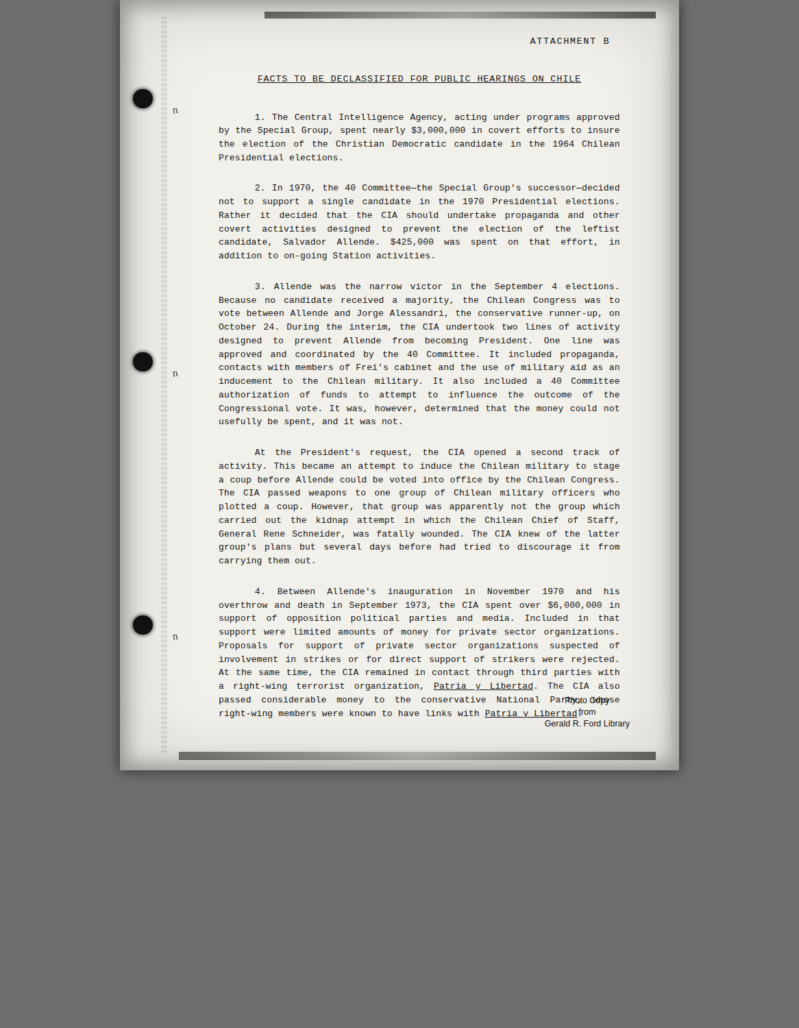ⁿ
ⁿ
ⁿ
ATTACHMENT B
FACTS TO BE DECLASSIFIED FOR PUBLIC HEARINGS ON CHILE
1. The Central Intelligence Agency, acting under programs approved by the Special Group, spent nearly $3,000,000 in covert efforts to insure the election of the Christian Democratic candidate in the 1964 Chilean Presidential elections.
2. In 1970, the 40 Committee—the Special Group's successor—decided not to support a single candidate in the 1970 Presidential elections. Rather it decided that the CIA should undertake propaganda and other covert activities designed to prevent the election of the leftist candidate, Salvador Allende. $425,000 was spent on that effort, in addition to on-going Station activities.
3. Allende was the narrow victor in the September 4 elections. Because no candidate received a majority, the Chilean Congress was to vote between Allende and Jorge Alessandri, the conservative runner-up, on October 24. During the interim, the CIA undertook two lines of activity designed to prevent Allende from becoming President. One line was approved and coordinated by the 40 Committee. It included propaganda, contacts with members of Frei's cabinet and the use of military aid as an inducement to the Chilean military. It also included a 40 Committee authorization of funds to attempt to influence the outcome of the Congressional vote. It was, however, determined that the money could not usefully be spent, and it was not.
At the President's request, the CIA opened a second track of activity. This became an attempt to induce the Chilean military to stage a coup before Allende could be voted into office by the Chilean Congress. The CIA passed weapons to one group of Chilean military officers who plotted a coup. However, that group was apparently not the group which carried out the kidnap attempt in which the Chilean Chief of Staff, General Rene Schneider, was fatally wounded. The CIA knew of the latter group's plans but several days before had tried to discourage it from carrying them out.
4. Between Allende's inauguration in November 1970 and his overthrow and death in September 1973, the CIA spent over $6,000,000 in support of opposition political parties and media. Included in that support were limited amounts of money for private sector organizations. Proposals for support of private sector organizations suspected of involvement in strikes or for direct support of strikers were rejected. At the same time, the CIA remained in contact through third parties with a right-wing terrorist organization, Patria y Libertad. The CIA also passed considerable money to the conservative National Party, whose right-wing members were known to have links with Patria y Libertad.
Photo Copy
from
Gerald R. Ford Library